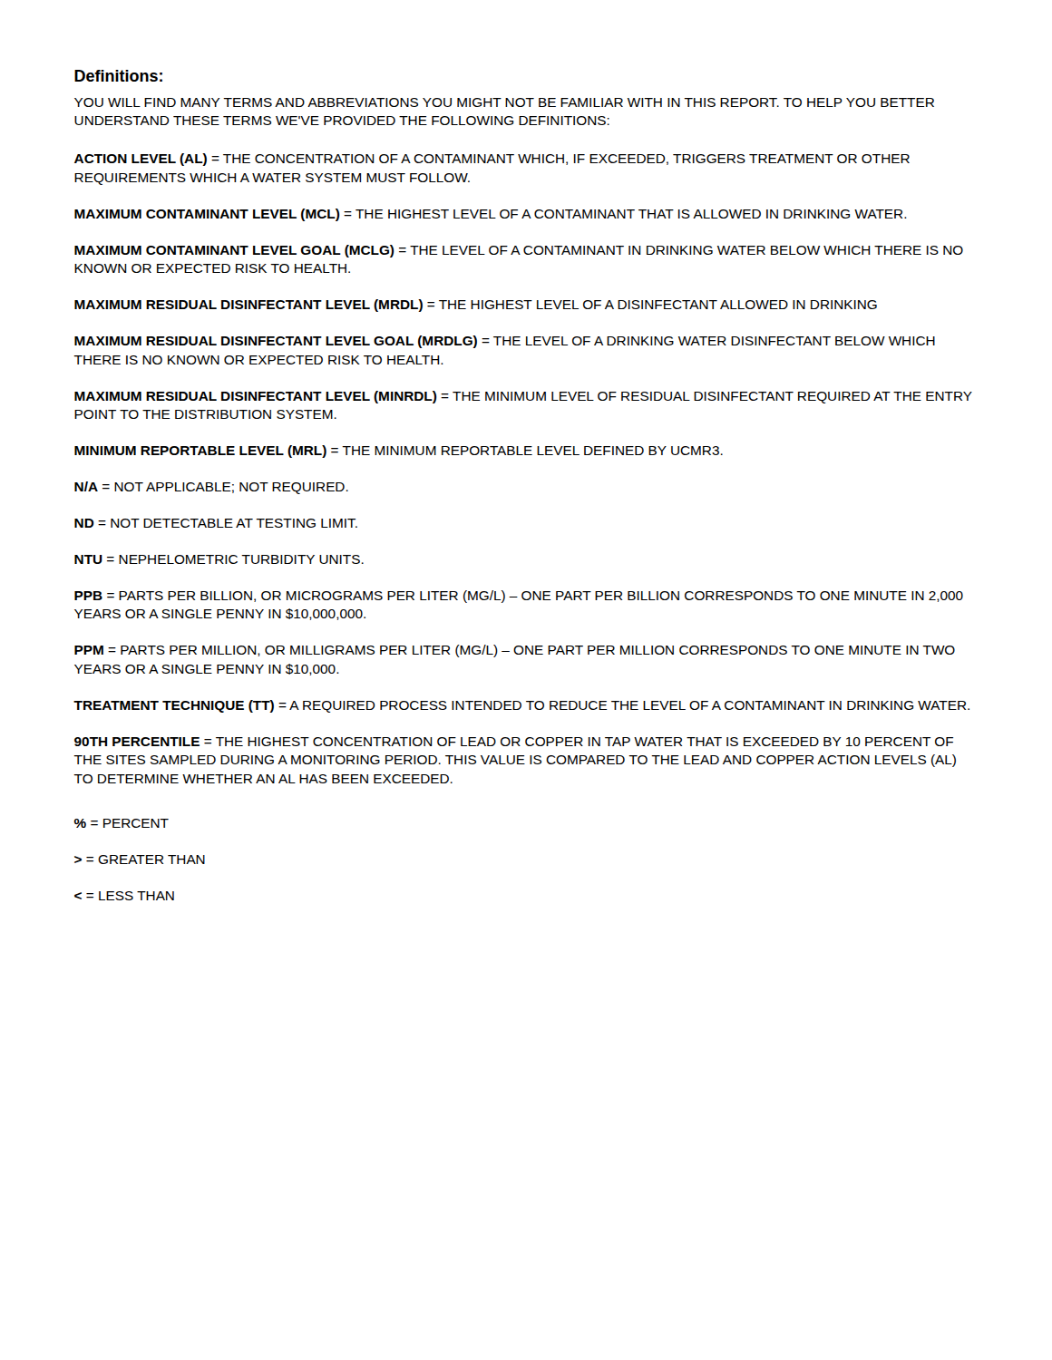Definitions:
You will find many terms and abbreviations you might not be familiar with in this report. To help you better understand these terms we've provided the following definitions:
Action Level (AL) = The concentration of a contaminant which, if exceeded, triggers treatment or other requirements which a water system must follow.
Maximum Contaminant Level (MCL) = The highest level of a contaminant that is allowed in drinking water.
Maximum Contaminant Level Goal (MCLG) = The level of a contaminant in drinking water below which there is no known or expected risk to health.
Maximum Residual Disinfectant Level (MRDL) = The highest level of a disinfectant allowed in drinking
Maximum Residual Disinfectant Level Goal (MRDLG) = The level of a drinking water disinfectant below which there is no known or expected risk to health.
Maximum Residual Disinfectant Level (MINRDL) = The minimum level of residual disinfectant required at the entry point to the distribution system.
Minimum Reportable Level (MRL) = The minimum reportable level defined by UCMR3.
N/A = Not applicable; not required.
ND = Not detectable at testing limit.
NTU = Nephelometric Turbidity Units.
PPB = Parts per billion, or micrograms per liter (mg/L) – one part per billion corresponds to one minute in 2,000 years or a single penny in $10,000,000.
PPM = Parts per million, or milligrams per liter (mg/L) – one part per million corresponds to one minute in two years or a single penny in $10,000.
Treatment Technique (TT) = A required process intended to reduce the level of a contaminant in drinking water.
90th Percentile = The highest concentration of lead or copper in tap water that is exceeded by 10 percent of the sites sampled during a monitoring period. This value is compared to the lead and copper action levels (AL) to determine whether an AL has been exceeded.
% = Percent
> = Greater than
< = Less than